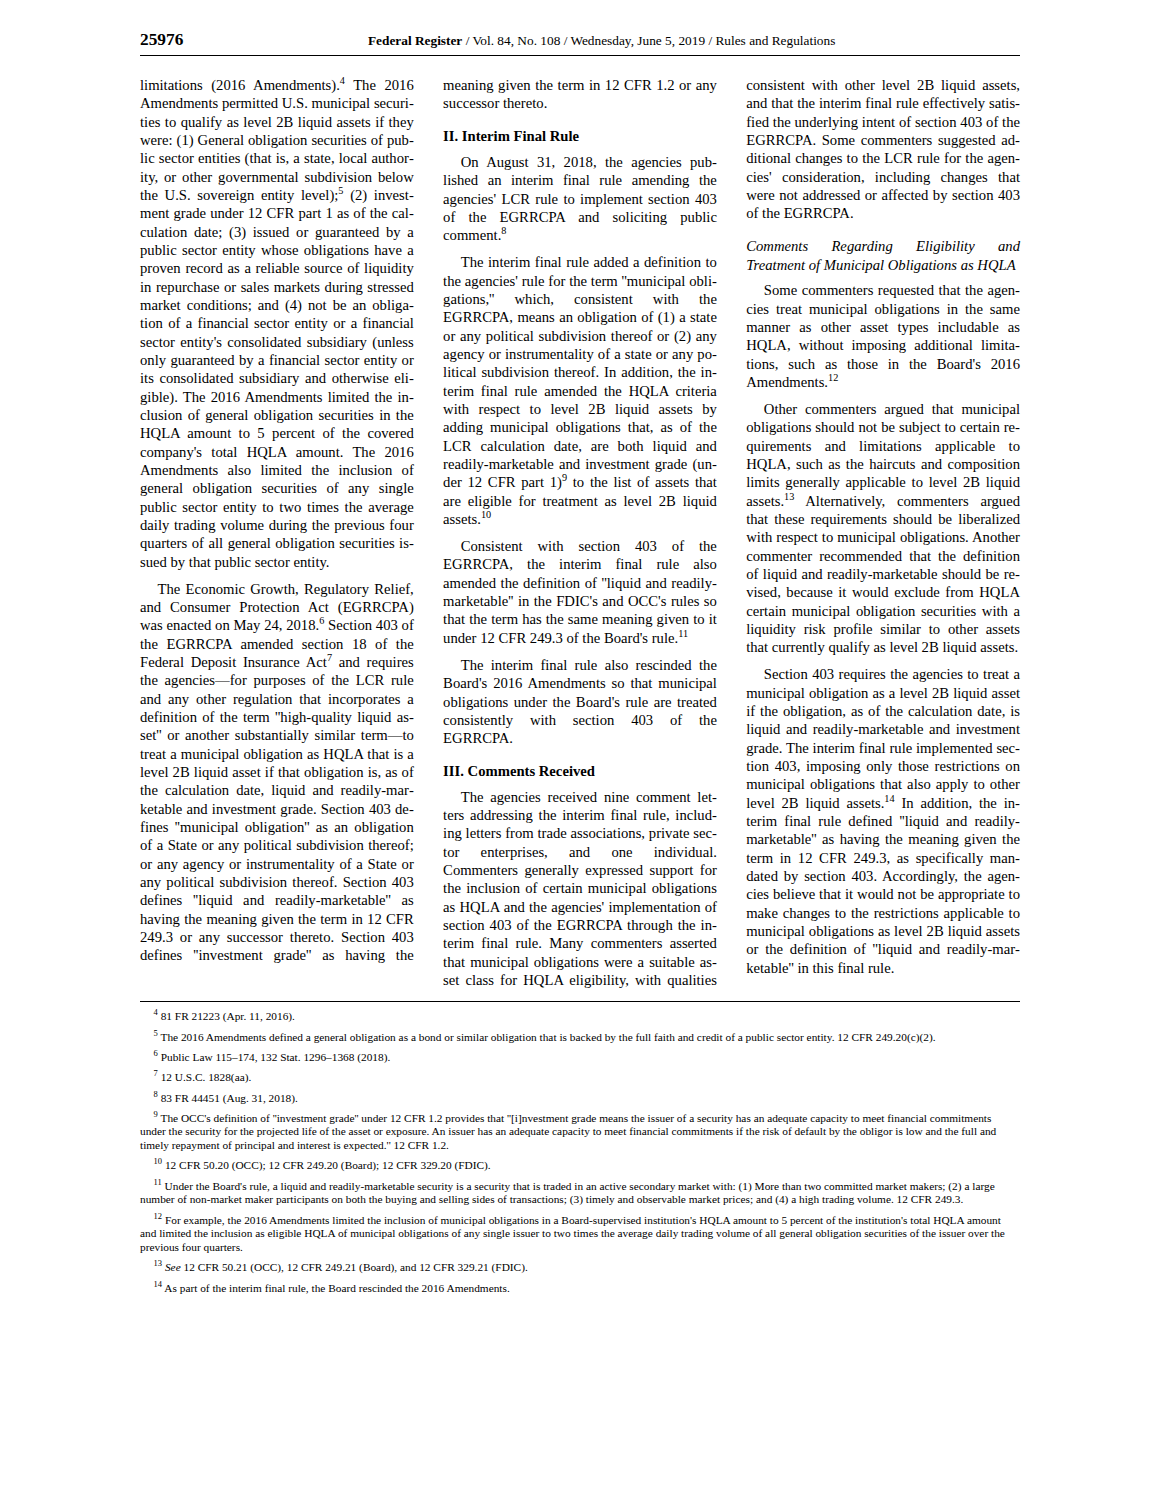25976 Federal Register / Vol. 84, No. 108 / Wednesday, June 5, 2019 / Rules and Regulations
limitations (2016 Amendments).4 The 2016 Amendments permitted U.S. municipal securities to qualify as level 2B liquid assets if they were: (1) General obligation securities of public sector entities (that is, a state, local authority, or other governmental subdivision below the U.S. sovereign entity level);5 (2) investment grade under 12 CFR part 1 as of the calculation date; (3) issued or guaranteed by a public sector entity whose obligations have a proven record as a reliable source of liquidity in repurchase or sales markets during stressed market conditions; and (4) not be an obligation of a financial sector entity or a financial sector entity's consolidated subsidiary (unless only guaranteed by a financial sector entity or its consolidated subsidiary and otherwise eligible). The 2016 Amendments limited the inclusion of general obligation securities in the HQLA amount to 5 percent of the covered company's total HQLA amount. The 2016 Amendments also limited the inclusion of general obligation securities of any single public sector entity to two times the average daily trading volume during the previous four quarters of all general obligation securities issued by that public sector entity.
The Economic Growth, Regulatory Relief, and Consumer Protection Act (EGRRCPA) was enacted on May 24, 2018.6 Section 403 of the EGRRCPA amended section 18 of the Federal Deposit Insurance Act7 and requires the agencies—for purposes of the LCR rule and any other regulation that incorporates a definition of the term ''high-quality liquid asset'' or another substantially similar term—to treat a municipal obligation as HQLA that is a level 2B liquid asset if that obligation is, as of the calculation date, liquid and readily-marketable and investment grade. Section 403 defines ''municipal obligation'' as an obligation of a State or any political subdivision thereof; or any agency or instrumentality of a State or any political subdivision thereof. Section 403 defines ''liquid and readily-marketable'' as having the meaning given the term in 12 CFR 249.3 or any successor thereto. Section 403 defines ''investment grade'' as having the meaning given the term in 12 CFR 1.2 or any successor thereto.
II. Interim Final Rule
On August 31, 2018, the agencies published an interim final rule amending the agencies' LCR rule to implement section 403 of the EGRRCPA and soliciting public comment.8
The interim final rule added a definition to the agencies' rule for the term ''municipal obligations,'' which, consistent with the EGRRCPA, means an obligation of (1) a state or any political subdivision thereof or (2) any agency or instrumentality of a state or any political subdivision thereof. In addition, the interim final rule amended the HQLA criteria with respect to level 2B liquid assets by adding municipal obligations that, as of the LCR calculation date, are both liquid and readily-marketable and investment grade (under 12 CFR part 1)9 to the list of assets that are eligible for treatment as level 2B liquid assets.10
Consistent with section 403 of the EGRRCPA, the interim final rule also amended the definition of ''liquid and readily-marketable'' in the FDIC's and OCC's rules so that the term has the same meaning given to it under 12 CFR 249.3 of the Board's rule.11
The interim final rule also rescinded the Board's 2016 Amendments so that municipal obligations under the Board's rule are treated consistently with section 403 of the EGRRCPA.
III. Comments Received
The agencies received nine comment letters addressing the interim final rule, including letters from trade associations, private sector enterprises, and one individual. Commenters generally expressed support for the inclusion of certain municipal obligations as HQLA and the agencies' implementation of section 403 of the EGRRCPA through the interim final rule. Many commenters asserted that municipal obligations were a suitable asset class for HQLA eligibility, with qualities consistent with other level 2B liquid assets, and that the interim final rule effectively satisfied the underlying intent of section 403 of the EGRRCPA. Some commenters suggested additional changes to the LCR rule for the agencies' consideration, including changes that were not addressed or affected by section 403 of the EGRRCPA.
Comments Regarding Eligibility and Treatment of Municipal Obligations as HQLA
Some commenters requested that the agencies treat municipal obligations in the same manner as other asset types includable as HQLA, without imposing additional limitations, such as those in the Board's 2016 Amendments.12
Other commenters argued that municipal obligations should not be subject to certain requirements and limitations applicable to HQLA, such as the haircuts and composition limits generally applicable to level 2B liquid assets.13 Alternatively, commenters argued that these requirements should be liberalized with respect to municipal obligations. Another commenter recommended that the definition of liquid and readily-marketable should be revised, because it would exclude from HQLA certain municipal obligation securities with a liquidity risk profile similar to other assets that currently qualify as level 2B liquid assets.
Section 403 requires the agencies to treat a municipal obligation as a level 2B liquid asset if the obligation, as of the calculation date, is liquid and readily-marketable and investment grade. The interim final rule implemented section 403, imposing only those restrictions on municipal obligations that also apply to other level 2B liquid assets.14 In addition, the interim final rule defined ''liquid and readily-marketable'' as having the meaning given the term in 12 CFR 249.3, as specifically mandated by section 403. Accordingly, the agencies believe that it would not be appropriate to make changes to the restrictions applicable to municipal obligations as level 2B liquid assets or the definition of ''liquid and readily-marketable'' in this final rule.
4 81 FR 21223 (Apr. 11, 2016).
5 The 2016 Amendments defined a general obligation as a bond or similar obligation that is backed by the full faith and credit of a public sector entity. 12 CFR 249.20(c)(2).
6 Public Law 115–174, 132 Stat. 1296–1368 (2018).
7 12 U.S.C. 1828(aa).
8 83 FR 44451 (Aug. 31, 2018).
9 The OCC's definition of ''investment grade'' under 12 CFR 1.2 provides that ''[i]nvestment grade means the issuer of a security has an adequate capacity to meet financial commitments under the security for the projected life of the asset or exposure. An issuer has an adequate capacity to meet financial commitments if the risk of default by the obligor is low and the full and timely repayment of principal and interest is expected.'' 12 CFR 1.2.
10 12 CFR 50.20 (OCC); 12 CFR 249.20 (Board); 12 CFR 329.20 (FDIC).
11 Under the Board's rule, a liquid and readily-marketable security is a security that is traded in an active secondary market with: (1) More than two committed market makers; (2) a large number of non-market maker participants on both the buying and selling sides of transactions; (3) timely and observable market prices; and (4) a high trading volume. 12 CFR 249.3.
12 For example, the 2016 Amendments limited the inclusion of municipal obligations in a Board-supervised institution's HQLA amount to 5 percent of the institution's total HQLA amount and limited the inclusion as eligible HQLA of municipal obligations of any single issuer to two times the average daily trading volume of all general obligation securities of the issuer over the previous four quarters.
13 See 12 CFR 50.21 (OCC), 12 CFR 249.21 (Board), and 12 CFR 329.21 (FDIC).
14 As part of the interim final rule, the Board rescinded the 2016 Amendments.